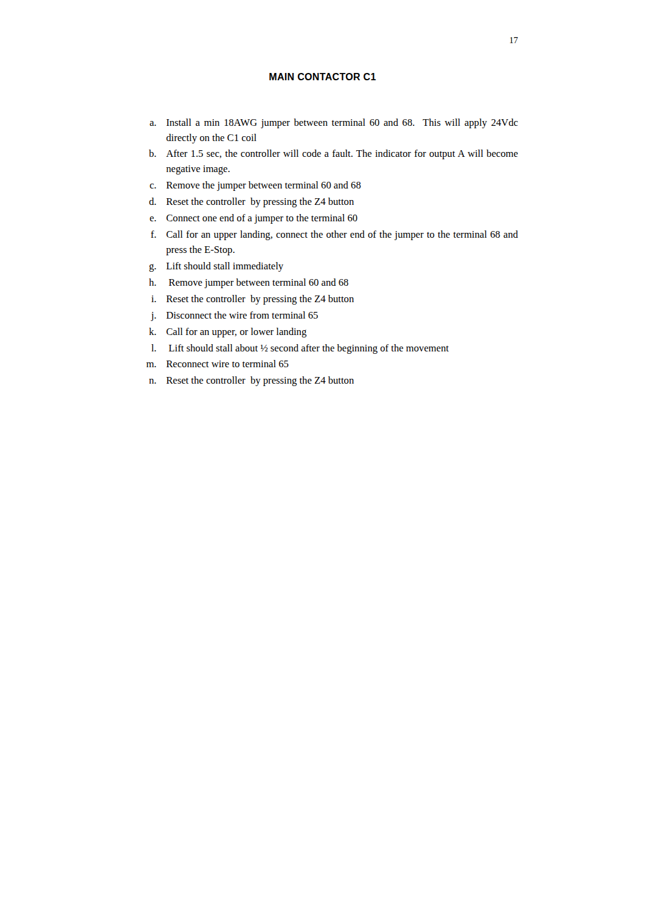17
MAIN CONTACTOR C1
Install a min 18AWG jumper between terminal 60 and 68. This will apply 24Vdc directly on the C1 coil
After 1.5 sec, the controller will code a fault. The indicator for output A will become negative image.
Remove the jumper between terminal 60 and 68
Reset the controller by pressing the Z4 button
Connect one end of a jumper to the terminal 60
Call for an upper landing, connect the other end of the jumper to the terminal 68 and press the E-Stop.
Lift should stall immediately
Remove jumper between terminal 60 and 68
Reset the controller by pressing the Z4 button
Disconnect the wire from terminal 65
Call for an upper, or lower landing
Lift should stall about ½ second after the beginning of the movement
Reconnect wire to terminal 65
Reset the controller by pressing the Z4 button